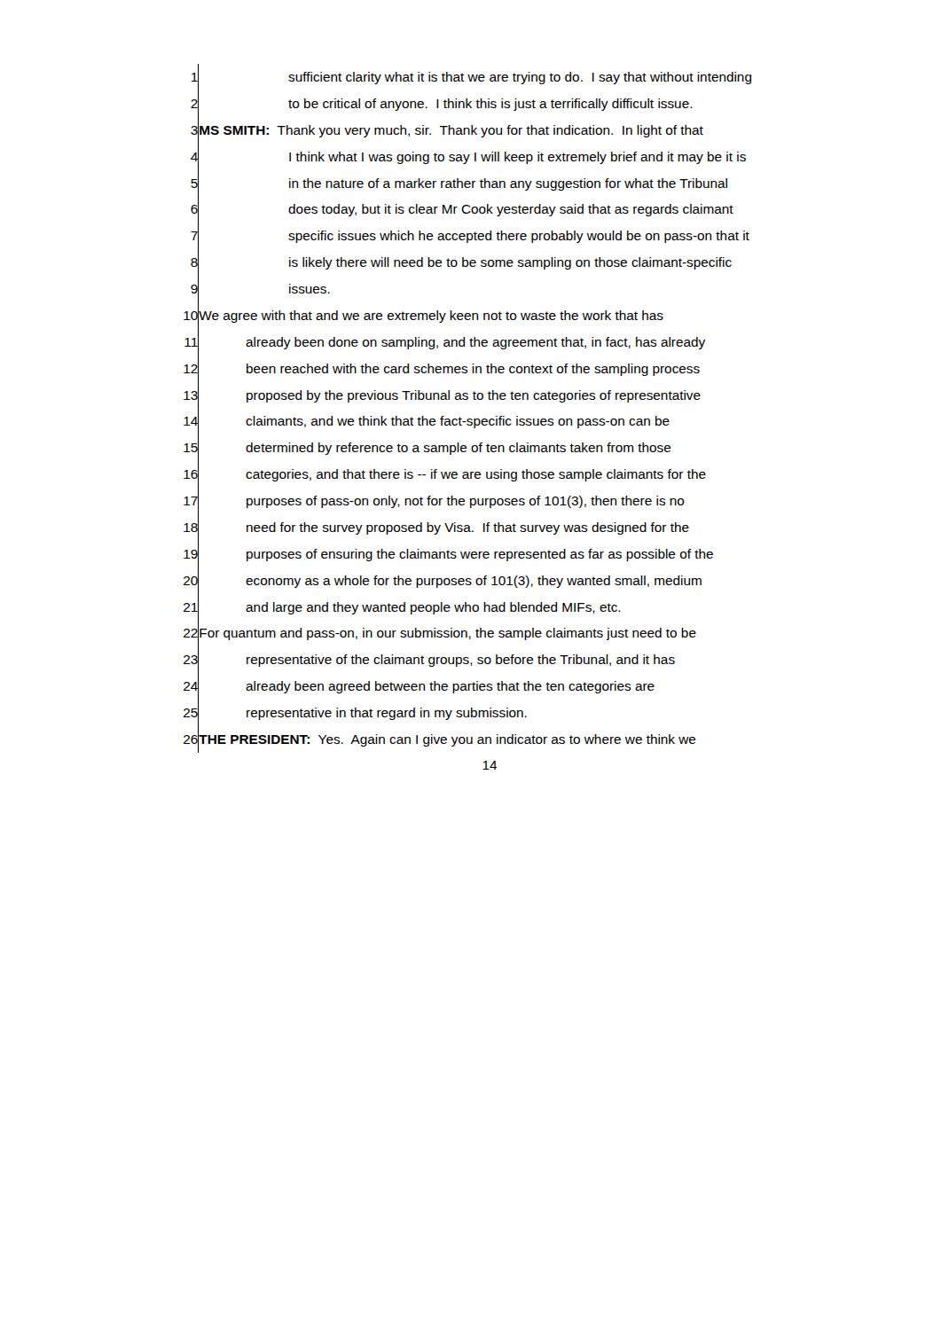| 1 | sufficient clarity what it is that we are trying to do. I say that without intending |
| 2 | to be critical of anyone. I think this is just a terrifically difficult issue. |
| 3 | MS SMITH: Thank you very much, sir. Thank you for that indication. In light of that |
| 4 | I think what I was going to say I will keep it extremely brief and it may be it is |
| 5 | in the nature of a marker rather than any suggestion for what the Tribunal |
| 6 | does today, but it is clear Mr Cook yesterday said that as regards claimant |
| 7 | specific issues which he accepted there probably would be on pass-on that it |
| 8 | is likely there will need be to be some sampling on those claimant-specific |
| 9 | issues. |
| 10 | We agree with that and we are extremely keen not to waste the work that has |
| 11 | already been done on sampling, and the agreement that, in fact, has already |
| 12 | been reached with the card schemes in the context of the sampling process |
| 13 | proposed by the previous Tribunal as to the ten categories of representative |
| 14 | claimants, and we think that the fact-specific issues on pass-on can be |
| 15 | determined by reference to a sample of ten claimants taken from those |
| 16 | categories, and that there is -- if we are using those sample claimants for the |
| 17 | purposes of pass-on only, not for the purposes of 101(3), then there is no |
| 18 | need for the survey proposed by Visa. If that survey was designed for the |
| 19 | purposes of ensuring the claimants were represented as far as possible of the |
| 20 | economy as a whole for the purposes of 101(3), they wanted small, medium |
| 21 | and large and they wanted people who had blended MIFs, etc. |
| 22 | For quantum and pass-on, in our submission, the sample claimants just need to be |
| 23 | representative of the claimant groups, so before the Tribunal, and it has |
| 24 | already been agreed between the parties that the ten categories are |
| 25 | representative in that regard in my submission. |
| 26 | THE PRESIDENT: Yes. Again can I give you an indicator as to where we think we |
14